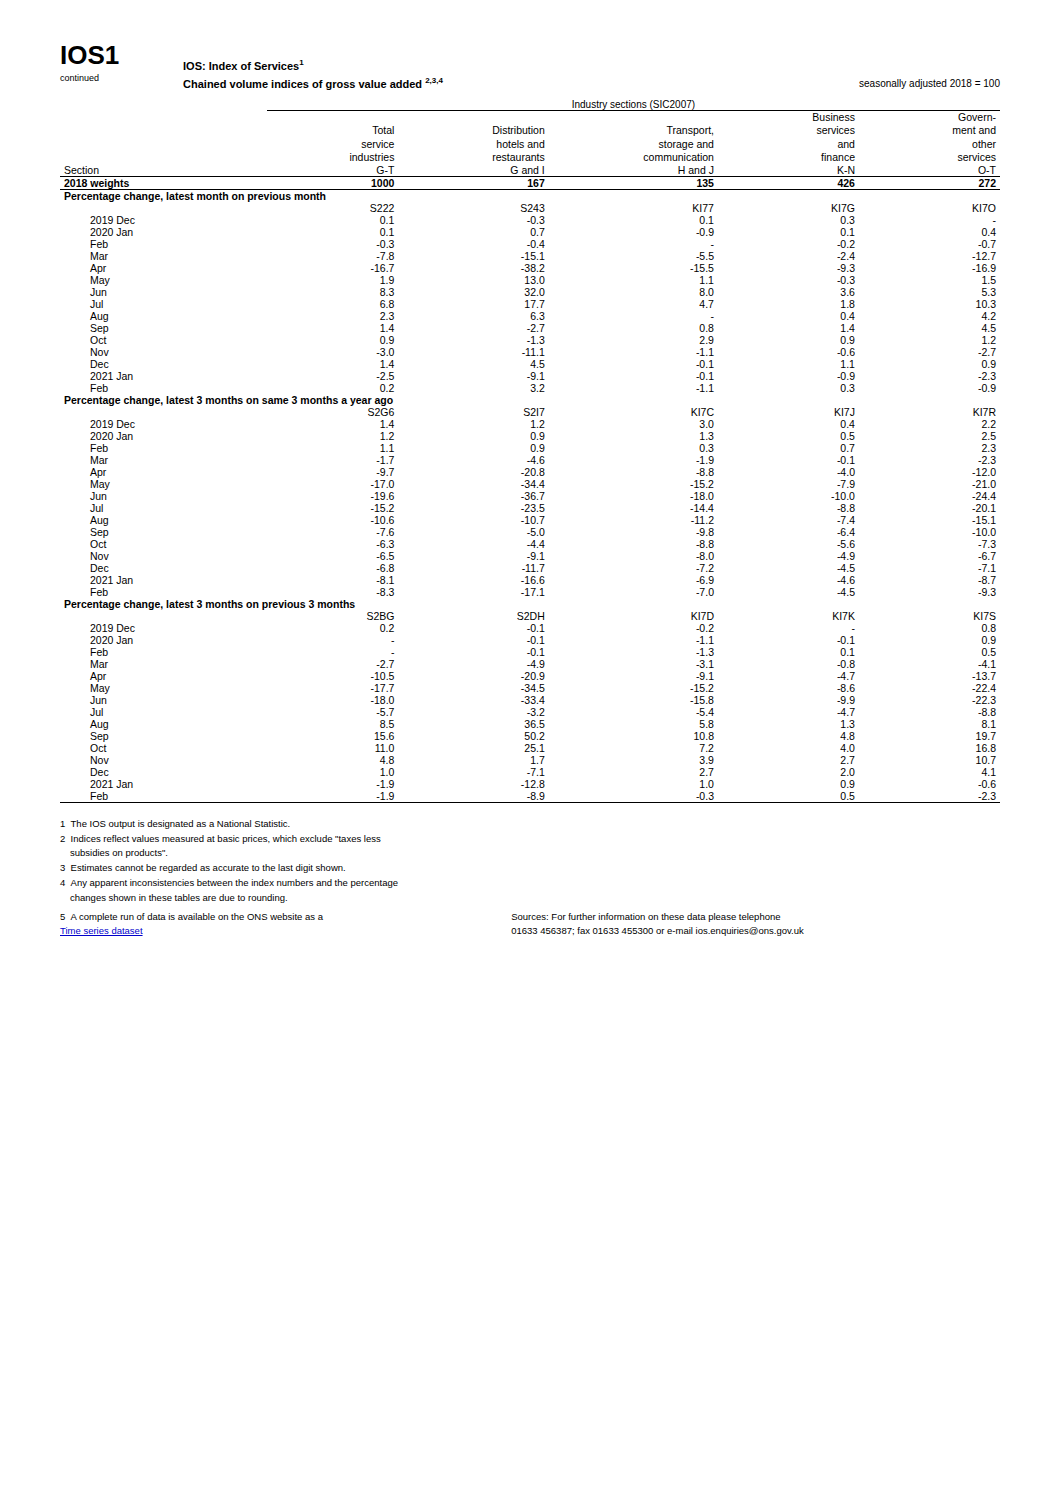seasonally adjusted 2018 = 100
IOS1continued
IOS: Index of Services1
Chained volume indices of gross value added 2,3,4
| | Industry sections (SIC2007) |
| | | | | Business | Govern- |
| | Total | Distribution | Transport, | services | ment and |
| | service | hotels and | storage and | and | other |
| | industries | restaurants | communication | finance | services |
| Section | G-T | G and I | H and J | K-N | O-T |
| 2018 weights | 1000 | 167 | 135 | 426 | 272 |
| Percentage change, latest month on previous month |
| | S222 | S243 | KI77 | KI7G | KI7O |
| 2019 Dec | 0.1 | -0.3 | 0.1 | 0.3 | - |
| 2020 Jan | 0.1 | 0.7 | -0.9 | 0.1 | 0.4 |
| Feb | -0.3 | -0.4 | - | -0.2 | -0.7 |
| Mar | -7.8 | -15.1 | -5.5 | -2.4 | -12.7 |
| Apr | -16.7 | -38.2 | -15.5 | -9.3 | -16.9 |
| May | 1.9 | 13.0 | 1.1 | -0.3 | 1.5 |
| Jun | 8.3 | 32.0 | 8.0 | 3.6 | 5.3 |
| Jul | 6.8 | 17.7 | 4.7 | 1.8 | 10.3 |
| Aug | 2.3 | 6.3 | - | 0.4 | 4.2 |
| Sep | 1.4 | -2.7 | 0.8 | 1.4 | 4.5 |
| Oct | 0.9 | -1.3 | 2.9 | 0.9 | 1.2 |
| Nov | -3.0 | -11.1 | -1.1 | -0.6 | -2.7 |
| Dec | 1.4 | 4.5 | -0.1 | 1.1 | 0.9 |
| 2021 Jan | -2.5 | -9.1 | -0.1 | -0.9 | -2.3 |
| Feb | 0.2 | 3.2 | -1.1 | 0.3 | -0.9 |
| Percentage change, latest 3 months on same 3 months a year ago |
| | S2G6 | S2I7 | KI7C | KI7J | KI7R |
| 2019 Dec | 1.4 | 1.2 | 3.0 | 0.4 | 2.2 |
| 2020 Jan | 1.2 | 0.9 | 1.3 | 0.5 | 2.5 |
| Feb | 1.1 | 0.9 | 0.3 | 0.7 | 2.3 |
| Mar | -1.7 | -4.6 | -1.9 | -0.1 | -2.3 |
| Apr | -9.7 | -20.8 | -8.8 | -4.0 | -12.0 |
| May | -17.0 | -34.4 | -15.2 | -7.9 | -21.0 |
| Jun | -19.6 | -36.7 | -18.0 | -10.0 | -24.4 |
| Jul | -15.2 | -23.5 | -14.4 | -8.8 | -20.1 |
| Aug | -10.6 | -10.7 | -11.2 | -7.4 | -15.1 |
| Sep | -7.6 | -5.0 | -9.8 | -6.4 | -10.0 |
| Oct | -6.3 | -4.4 | -8.8 | -5.6 | -7.3 |
| Nov | -6.5 | -9.1 | -8.0 | -4.9 | -6.7 |
| Dec | -6.8 | -11.7 | -7.2 | -4.5 | -7.1 |
| 2021 Jan | -8.1 | -16.6 | -6.9 | -4.6 | -8.7 |
| Feb | -8.3 | -17.1 | -7.0 | -4.5 | -9.3 |
| Percentage change, latest 3 months on previous 3 months |
| | S2BG | S2DH | KI7D | KI7K | KI7S |
| 2019 Dec | 0.2 | -0.1 | -0.2 | - | 0.8 |
| 2020 Jan | - | -0.1 | -1.1 | -0.1 | 0.9 |
| Feb | - | -0.1 | -1.3 | 0.1 | 0.5 |
| Mar | -2.7 | -4.9 | -3.1 | -0.8 | -4.1 |
| Apr | -10.5 | -20.9 | -9.1 | -4.7 | -13.7 |
| May | -17.7 | -34.5 | -15.2 | -8.6 | -22.4 |
| Jun | -18.0 | -33.4 | -15.8 | -9.9 | -22.3 |
| Jul | -5.7 | -3.2 | -5.4 | -4.7 | -8.8 |
| Aug | 8.5 | 36.5 | 5.8 | 1.3 | 8.1 |
| Sep | 15.6 | 50.2 | 10.8 | 4.8 | 19.7 |
| Oct | 11.0 | 25.1 | 7.2 | 4.0 | 16.8 |
| Nov | 4.8 | 1.7 | 3.9 | 2.7 | 10.7 |
| Dec | 1.0 | -7.1 | 2.7 | 2.0 | 4.1 |
| 2021 Jan | -1.9 | -12.8 | 1.0 | 0.9 | -0.6 |
| Feb | -1.9 | -8.9 | -0.3 | 0.5 | -2.3 |
1 The IOS output is designated as a National Statistic.
2 Indices reflect values measured at basic prices, which exclude "taxes less
subsidies on products".
3 Estimates cannot be regarded as accurate to the last digit shown.
4 Any apparent inconsistencies between the index numbers and the percentage
changes shown in these tables are due to rounding.
5 A complete run of data is available on the ONS website as a
Time series dataset
Sources: For further information on these data please telephone
01633 456387; fax 01633 455300 or e-mail ios.enquiries@ons.gov.uk